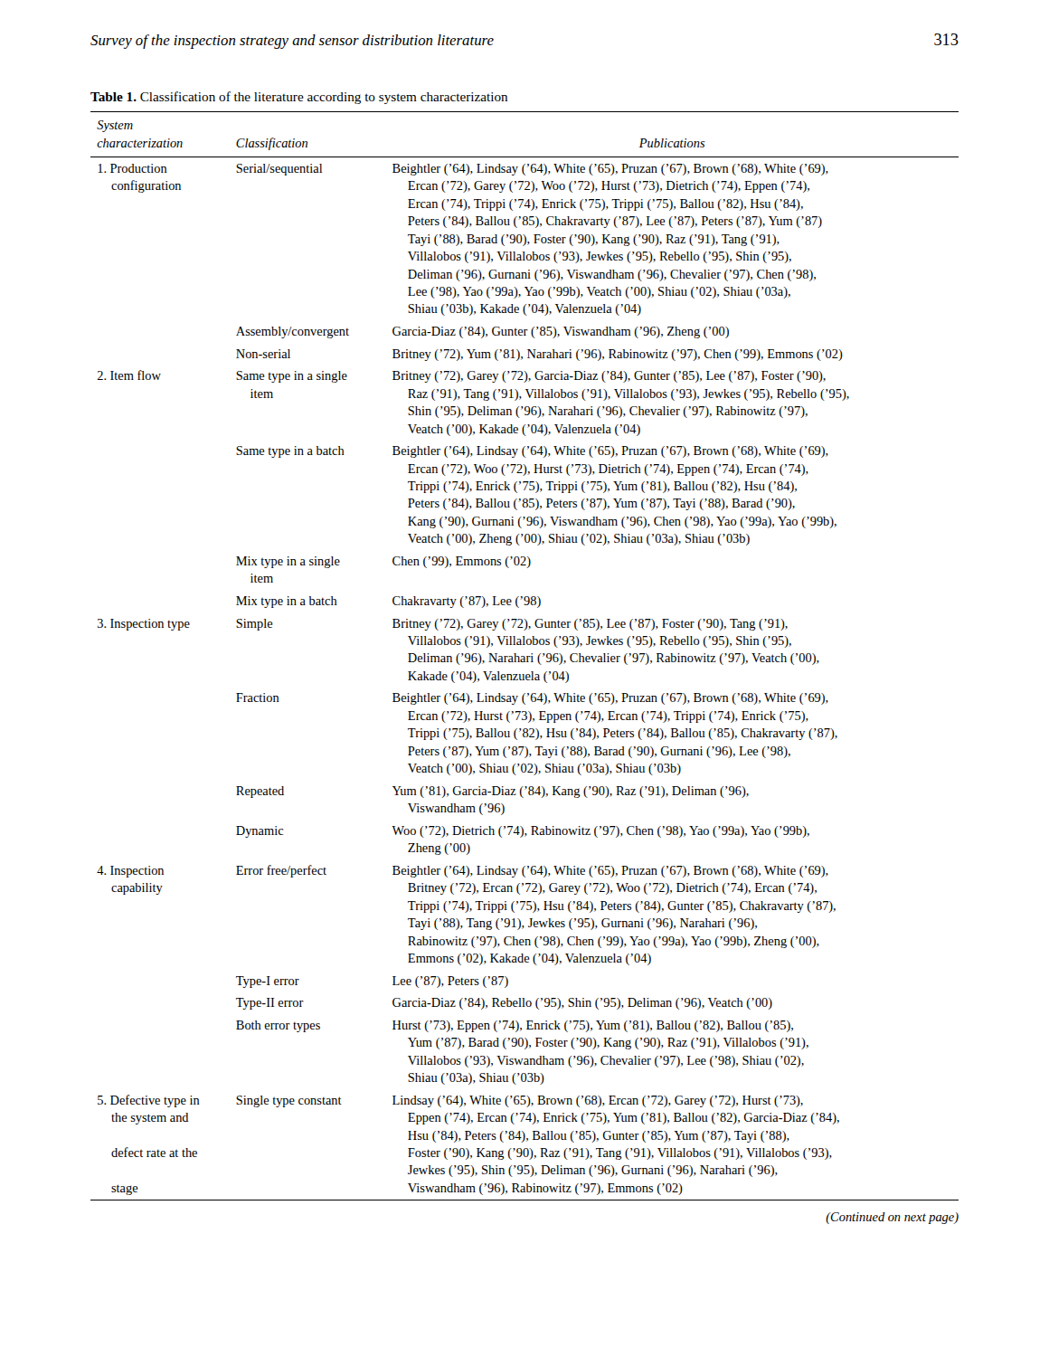Survey of the inspection strategy and sensor distribution literature
313
Table 1. Classification of the literature according to system characterization
| System characterization | Classification | Publications |
| --- | --- | --- |
| 1. Production configuration | Serial/sequential | Beightler (’64), Lindsay (’64), White (’65), Pruzan (’67), Brown (’68), White (’69), Ercan (’72), Garey (’72), Woo (’72), Hurst (’73), Dietrich (’74), Eppen (’74), Ercan (’74), Trippi (’74), Enrick (’75), Trippi (’75), Ballou (’82), Hsu (’84), Peters (’84), Ballou (’85), Chakravarty (’87), Lee (’87), Peters (’87), Yum (’87) Tayi (’88), Barad (’90), Foster (’90), Kang (’90), Raz (’91), Tang (’91), Villalobos (’91), Villalobos (’93), Jewkes (’95), Rebello (’95), Shin (’95), Deliman (’96), Gurnani (’96), Viswandham (’96), Chevalier (’97), Chen (’98), Lee (’98), Yao (’99a), Yao (’99b), Veatch (’00), Shiau (’02), Shiau (’03a), Shiau (’03b), Kakade (’04), Valenzuela (’04) |
| | Assembly/convergent | Garcia-Diaz (’84), Gunter (’85), Viswandham (’96), Zheng (’00) |
| | Non-serial | Britney (’72), Yum (’81), Narahari (’96), Rabinowitz (’97), Chen (’99), Emmons (’02) |
| 2. Item flow | Same type in a single item | Britney (’72), Garey (’72), Garcia-Diaz (’84), Gunter (’85), Lee (’87), Foster (’90), Raz (’91), Tang (’91), Villalobos (’91), Villalobos (’93), Jewkes (’95), Rebello (’95), Shin (’95), Deliman (’96), Narahari (’96), Chevalier (’97), Rabinowitz (’97), Veatch (’00), Kakade (’04), Valenzuela (’04) |
| | Same type in a batch | Beightler (’64), Lindsay (’64), White (’65), Pruzan (’67), Brown (’68), White (’69), Ercan (’72), Woo (’72), Hurst (’73), Dietrich (’74), Eppen (’74), Ercan (’74), Trippi (’74), Enrick (’75), Trippi (’75), Yum (’81), Ballou (’82), Hsu (’84), Peters (’84), Ballou (’85), Peters (’87), Yum (’87), Tayi (’88), Barad (’90), Kang (’90), Gurnani (’96), Viswandham (’96), Chen (’98), Yao (’99a), Yao (’99b), Veatch (’00), Zheng (’00), Shiau (’02), Shiau (’03a), Shiau (’03b) |
| | Mix type in a single item | Chen (’99), Emmons (’02) |
| | Mix type in a batch | Chakravarty (’87), Lee (’98) |
| 3. Inspection type | Simple | Britney (’72), Garey (’72), Gunter (’85), Lee (’87), Foster (’90), Tang (’91), Villalobos (’91), Villalobos (’93), Jewkes (’95), Rebello (’95), Shin (’95), Deliman (’96), Narahari (’96), Chevalier (’97), Rabinowitz (’97), Veatch (’00), Kakade (’04), Valenzuela (’04) |
| | Fraction | Beightler (’64), Lindsay (’64), White (’65), Pruzan (’67), Brown (’68), White (’69), Ercan (’72), Hurst (’73), Eppen (’74), Ercan (’74), Trippi (’74), Enrick (’75), Trippi (’75), Ballou (’82), Hsu (’84), Peters (’84), Ballou (’85), Chakravarty (’87), Peters (’87), Yum (’87), Tayi (’88), Barad (’90), Gurnani (’96), Lee (’98), Veatch (’00), Shiau (’02), Shiau (’03a), Shiau (’03b) |
| | Repeated | Yum (’81), Garcia-Diaz (’84), Kang (’90), Raz (’91), Deliman (’96), Viswandham (’96) |
| | Dynamic | Woo (’72), Dietrich (’74), Rabinowitz (’97), Chen (’98), Yao (’99a), Yao (’99b), Zheng (’00) |
| 4. Inspection capability | Error free/perfect | Beightler (’64), Lindsay (’64), White (’65), Pruzan (’67), Brown (’68), White (’69), Britney (’72), Ercan (’72), Garey (’72), Woo (’72), Dietrich (’74), Ercan (’74), Trippi (’74), Trippi (’75), Hsu (’84), Peters (’84), Gunter (’85), Chakravarty (’87), Tayi (’88), Tang (’91), Jewkes (’95), Gurnani (’96), Narahari (’96), Rabinowitz (’97), Chen (’98), Chen (’99), Yao (’99a), Yao (’99b), Zheng (’00), Emmons (’02), Kakade (’04), Valenzuela (’04) |
| | Type-I error | Lee (’87), Peters (’87) |
| | Type-II error | Garcia-Diaz (’84), Rebello (’95), Shin (’95), Deliman (’96), Veatch (’00) |
| | Both error types | Hurst (’73), Eppen (’74), Enrick (’75), Yum (’81), Ballou (’82), Ballou (’85), Yum (’87), Barad (’90), Foster (’90), Kang (’90), Raz (’91), Villalobos (’91), Villalobos (’93), Viswandham (’96), Chevalier (’97), Lee (’98), Shiau (’02), Shiau (’03a), Shiau (’03b) |
| 5. Defective type in the system and defect rate at the stage | Single type constant | Lindsay (’64), White (’65), Brown (’68), Ercan (’72), Garey (’72), Hurst (’73), Eppen (’74), Ercan (’74), Enrick (’75), Yum (’81), Ballou (’82), Garcia-Diaz (’84), Hsu (’84), Peters (’84), Ballou (’85), Gunter (’85), Yum (’87), Tayi (’88), Foster (’90), Kang (’90), Raz (’91), Tang (’91), Villalobos (’91), Villalobos (’93), Jewkes (’95), Shin (’95), Deliman (’96), Gurnani (’96), Narahari (’96), Viswandham (’96), Rabinowitz (’97), Emmons (’02) |
(Continued on next page)